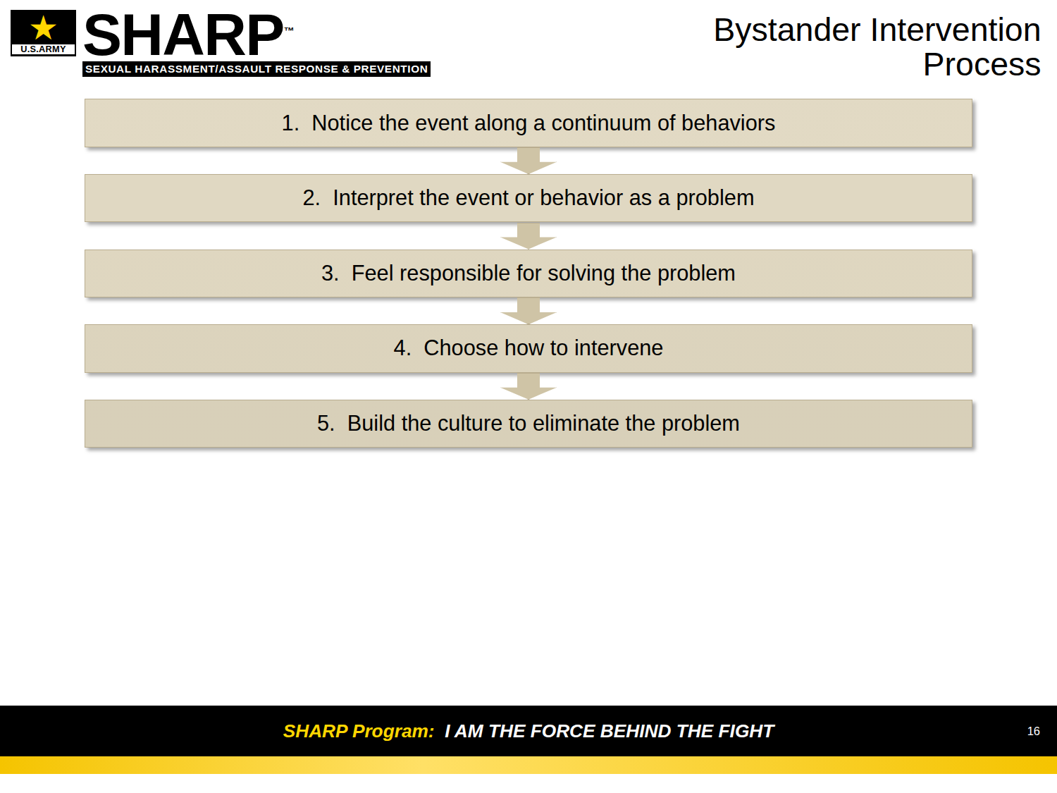★ U.S.ARMY
SHARP™
SEXUAL HARASSMENT/ASSAULT RESPONSE & PREVENTION
Bystander Intervention
Process
1. Notice the event along a continuum of behaviors
2. Interpret the event or behavior as a problem
3. Feel responsible for solving the problem
4. Choose how to intervene
5. Build the culture to eliminate the problem
SHARP Program: I AM THE FORCE BEHIND THE FIGHT
16